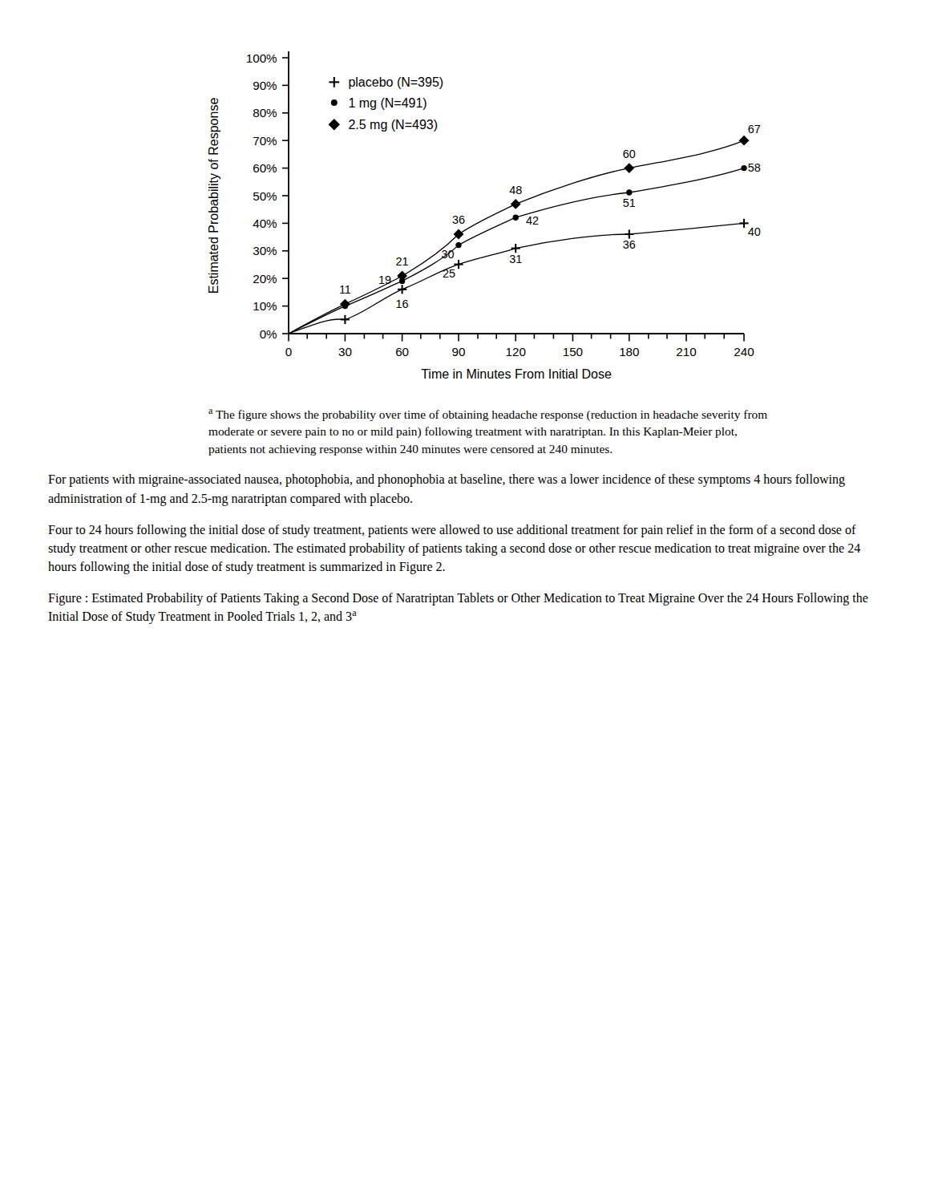100% 90% 80% 70% 60% 50% 40% 30% 20% 10% 0% Estimated Probability of Response 0 30 60 90 120 150 180 210 240 Time in Minutes From Initial Dose 11 21 36 48 60 67 19 30 42 51 58 16 25 31 36 40 placebo (N=395) 1 mg (N=491) 2.5 mg (N=493)
a The figure shows the probability over time of obtaining headache response (reduction in headache severity from moderate or severe pain to no or mild pain) following treatment with naratriptan. In this Kaplan-Meier plot, patients not achieving response within 240 minutes were censored at 240 minutes.
For patients with migraine-associated nausea, photophobia, and phonophobia at baseline, there was a lower incidence of these symptoms 4 hours following administration of 1-mg and 2.5-mg naratriptan compared with placebo.
Four to 24 hours following the initial dose of study treatment, patients were allowed to use additional treatment for pain relief in the form of a second dose of study treatment or other rescue medication. The estimated probability of patients taking a second dose or other rescue medication to treat migraine over the 24 hours following the initial dose of study treatment is summarized in Figure 2.
Figure : Estimated Probability of Patients Taking a Second Dose of Naratriptan Tablets or Other Medication to Treat Migraine Over the 24 Hours Following the Initial Dose of Study Treatment in Pooled Trials 1, 2, and 3a